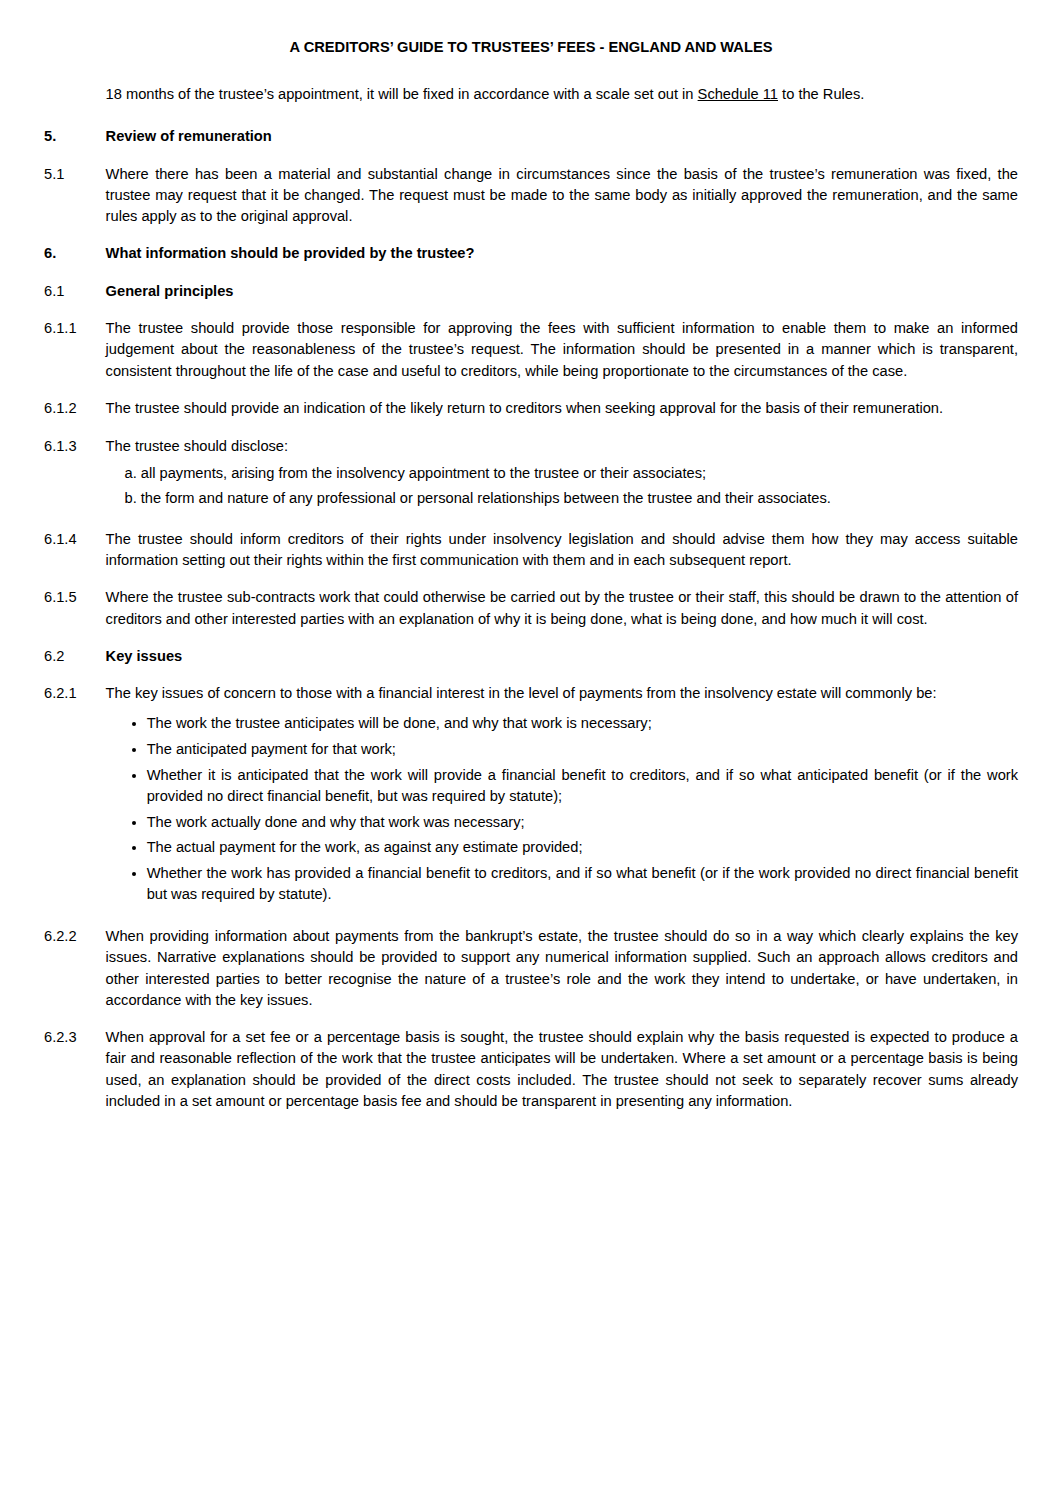A Creditors’ Guide to Trustees’ Fees - England and Wales
18 months of the trustee’s appointment, it will be fixed in accordance with a scale set out in Schedule 11 to the Rules.
5.
Review of remuneration
5.1
Where there has been a material and substantial change in circumstances since the basis of the trustee’s remuneration was fixed, the trustee may request that it be changed. The request must be made to the same body as initially approved the remuneration, and the same rules apply as to the original approval.
6.
What information should be provided by the trustee?
6.1
General principles
6.1.1
The trustee should provide those responsible for approving the fees with sufficient information to enable them to make an informed judgement about the reasonableness of the trustee’s request. The information should be presented in a manner which is transparent, consistent throughout the life of the case and useful to creditors, while being proportionate to the circumstances of the case.
6.1.2
The trustee should provide an indication of the likely return to creditors when seeking approval for the basis of their remuneration.
6.1.3
The trustee should disclose:
all payments, arising from the insolvency appointment to the trustee or their associates;
the form and nature of any professional or personal relationships between the trustee and their associates.
6.1.4
The trustee should inform creditors of their rights under insolvency legislation and should advise them how they may access suitable information setting out their rights within the first communication with them and in each subsequent report.
6.1.5
Where the trustee sub-contracts work that could otherwise be carried out by the trustee or their staff, this should be drawn to the attention of creditors and other interested parties with an explanation of why it is being done, what is being done, and how much it will cost.
6.2
Key issues
6.2.1
The key issues of concern to those with a financial interest in the level of payments from the insolvency estate will commonly be:
The work the trustee anticipates will be done, and why that work is necessary;
The anticipated payment for that work;
Whether it is anticipated that the work will provide a financial benefit to creditors, and if so what anticipated benefit (or if the work provided no direct financial benefit, but was required by statute);
The work actually done and why that work was necessary;
The actual payment for the work, as against any estimate provided;
Whether the work has provided a financial benefit to creditors, and if so what benefit (or if the work provided no direct financial benefit but was required by statute).
6.2.2
When providing information about payments from the bankrupt’s estate, the trustee should do so in a way which clearly explains the key issues. Narrative explanations should be provided to support any numerical information supplied. Such an approach allows creditors and other interested parties to better recognise the nature of a trustee’s role and the work they intend to undertake, or have undertaken, in accordance with the key issues.
6.2.3
When approval for a set fee or a percentage basis is sought, the trustee should explain why the basis requested is expected to produce a fair and reasonable reflection of the work that the trustee anticipates will be undertaken. Where a set amount or a percentage basis is being used, an explanation should be provided of the direct costs included. The trustee should not seek to separately recover sums already included in a set amount or percentage basis fee and should be transparent in presenting any information.